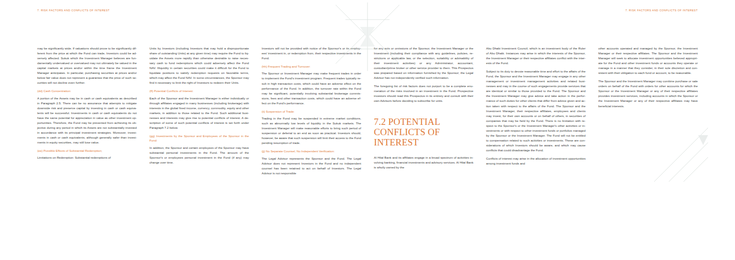7. RISK FACTORS AND CONFLICTS OF INTEREST 7. RISK FACTORS AND CONFLICTS OF INTEREST
may be significantly wide. If valuations should prove to be significantly different from the price at which the Fund can trade, Investors could be adversely affected. Sukuk which the Investment Manager believes are fundamentally undervalued or overvalued may not ultimately be valued in the capital markets at prices and/or within the time frame the Investment Manager anticipates. In particular, purchasing securities at prices and/or below fair value does not represent a guarantee that the price of such securities will not decline even further.
(dd) Cash Concentration:
A portion of the Assets may be in cash or cash equivalents as described in Paragraph 2.5. There can be no assurance that attempts to mitigate downside risk and preserve capital by investing in cash or cash equivalents will be successful. Investments in cash or cash equivalents do not have the same potential for appreciation in value as other investment opportunities. Therefore, the Fund may be prevented from achieving its objective during any period in which its Assets are not substantially invested in accordance with its principal investment strategies. Moreover, investments in cash or cash equivalents, although generally safer than investments in equity securities, may still lose value.
(ee) Possible Effects of Substantial Redemption;
Limitations on Redemption: Substantial redemptions of
Units by Investors (including Investors that may hold a disproportionate share of outstanding Units) at any given time) may require the Fund to liquidate the Assets more rapidly than otherwise desirable to raise necessary cash to fund redemptions which could adversely affect the Fund NAV. Illiquidity in certain securities could make it difficult for the Fund to liquidate positions to satisfy redemption requests on favorable terms, which may affect the Fund NAV. In some circumstances, the Sponsor may find it necessary to limit the right of Investors to redeem their Units.
(ff) Potential Conflicts of Interest:
Each of the Sponsor and the Investment Manager is either individually or through affiliates engaged in many businesses (including brokerage) with interests in the global fixed income, currency, commodity, equity and other markets, in addition to those related to the Fund. Such additional businesses and interests may give rise to potential conflicts of interest. A description of some of such potential conflicts of interest is set forth under Paragraph 7.2 below.
(gg) Investments by the Sponsor and Employees of the Sponsor in the Fund:
In addition, the Sponsor and certain employees of the Sponsor may have substantial personal investments in the Fund. The amount of the Sponsor's or employees personal investment in the Fund (if any) may change over time.
Investors will not be provided with notice of the Sponsor's or its employees' investment in, or redemption from, their respective investments in the Fund.
(hh) Frequent Trading and Turnover:
The Sponsor or Investment Manager may make frequent trades in order to implement the Fund's investment program. Frequent trades typically result in high transaction costs, which could have an adverse effect on the performance of the Fund. In addition, the turnover rate within the Fund may be significant, potentially involving substantial brokerage commissions, fees and other transaction costs, which could have an adverse effect on the Fund's performance.
(ii) Suspension of Trade:
Trading in the Fund may be suspended in extreme market conditions, such as abnormally low levels of liquidity in the Sukuk markets. The Investment Manager will make reasonable efforts to bring such period of suspension or deferral to an end as soon as practical. Investors should, however, be aware that such suspension will limit their access to the Fund pending resumption of trade.
(jj) No Separate Counsel; No Independent Verification:
The Legal Advisor represents the Sponsor and the Fund. The Legal Advisor does not represent Investors in the Fund and no independent counsel has been retained to act on behalf of Investors. The Legal Advisor is not responsible
for any acts or omissions of the Sponsor, the Investment Manager or the Investment (including their compliance with any guidelines, policies, restrictions or applicable law, or the selection, suitability or advisability of their investment activities) or any Administrator, accountant, custodian/prime broker or other service provider to them. This Prospectus was prepared based on information furnished by the Sponsor; the Legal Advisor has not independently verified such information.
The foregoing list of risk factors does not purport to be a complete enumeration of the risks involved in an investment in the Fund. Prospective investors should read this Prospectus in its entirety and consult with their own Advisors before deciding to subscribe for units.
7.2 POTENTIAL
CONFLICTS OF
INTEREST
Al Hilal Bank and its affiliates engage in a broad spectrum of activities involving banking, financial investments and advisory services. Al Hilal Bank is wholly owned by the
Abu Dhabi Investment Council, which is an investment body of the Ruler of Abu Dhabi. Instances may arise in which the interests of the Sponsor, the Investment Manager or their respective affiliates conflict with the interests of the Fund.
Subject to its duty to devote reasonable time and effort to the affairs of the Fund, the Sponsor and the Investment Manager may engage in any other management or investment management activities and related businesses and may in the course of such engagements provide services that are identical or similar to those provided to the Fund. The Sponsor and the Investment Manager may give advice and take action in the performance of such duties for other clients that differ from advice given and action taken with respect to the affairs of the Fund. The Sponsor and the Investment Manager, their respective affiliates, employees and clients may invest, for their own accounts or on behalf of others, in securities of companies that may be held by the Fund. There is no limitation with respect to the Sponsor's or the Investment Manager's other activities or investments or with respect to other investment funds or portfolios managed by the Sponsor or the Investment Manager. The Fund will not be entitled to compensation related to such activities or investments. These are considerations of which Investors should be aware, and which may cause conflicts that could disadvantage the Fund.
Conflicts of interest may arise in the allocation of investment opportunities among investment funds and
other accounts operated and managed by the Sponsor, the Investment Manager or their respective affiliates. The Sponsor and the Investment Manager will seek to allocate investment opportunities believed appropriate for the Fund and other investment funds or accounts they operate or manage in a manner that they consider, in their sole discretion and consistent with their obligation to each fund or account, to be reasonable.
The Sponsor and the Investment Manager may combine purchase or sale orders on behalf of the Fund with orders for other accounts for which the Sponsor or the Investment Manager or any of their respective affiliates provides investment services, including accounts in which the Sponsor or the Investment Manager or any of their respective affiliates may have beneficial interests.